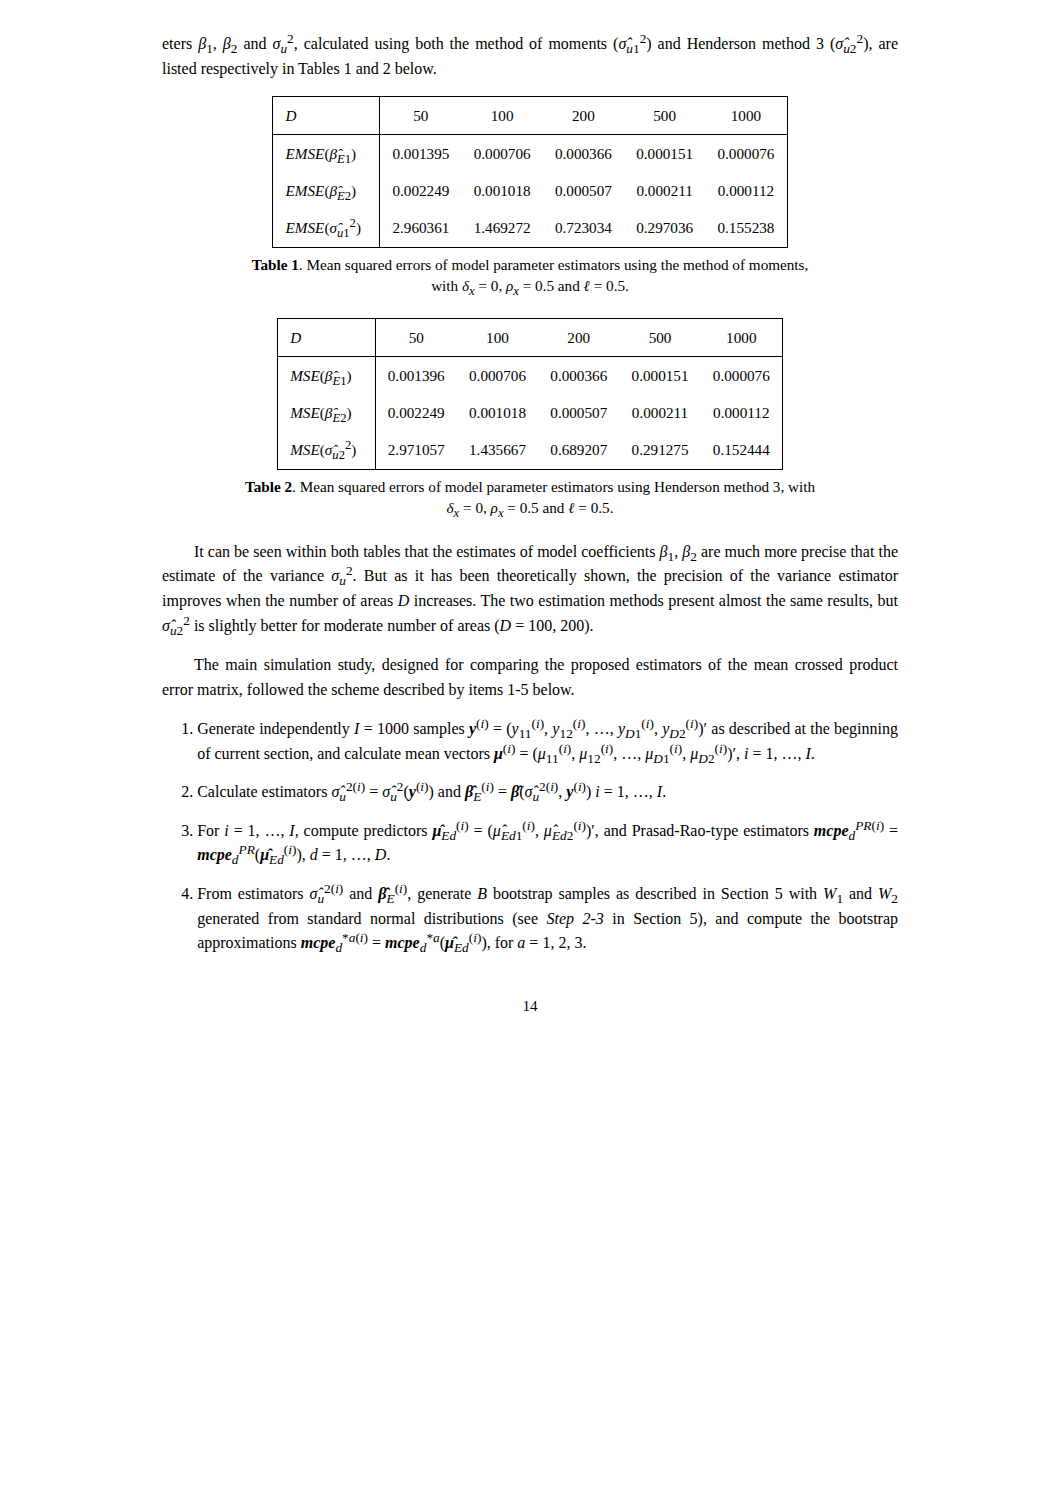eters β1, β2 and σu2, calculated using both the method of moments (σ̂u12) and Henderson method 3 (σ̂u22), are listed respectively in Tables 1 and 2 below.
| D | 50 | 100 | 200 | 500 | 1000 |
| EMSE ( β̂ E 1 ) | 0.001395 | 0.000706 | 0.000366 | 0.000151 | 0.000076 |
| EMSE ( β̂ E 2 ) | 0.002249 | 0.001018 | 0.000507 | 0.000211 | 0.000112 |
| EMSE ( σ̂ u 1 2 ) | 2.960361 | 1.469272 | 0.723034 | 0.297036 | 0.155238 |
Table 1. Mean squared errors of model parameter estimators using the method of moments, with δx = 0, ρx = 0.5 and ℓ = 0.5.
| D | 50 | 100 | 200 | 500 | 1000 |
| MSE ( β̂ E 1 ) | 0.001396 | 0.000706 | 0.000366 | 0.000151 | 0.000076 |
| MSE ( β̂ E 2 ) | 0.002249 | 0.001018 | 0.000507 | 0.000211 | 0.000112 |
| MSE ( σ̂ u 2 2 ) | 2.971057 | 1.435667 | 0.689207 | 0.291275 | 0.152444 |
Table 2. Mean squared errors of model parameter estimators using Henderson method 3, with δx = 0, ρx = 0.5 and ℓ = 0.5.
It can be seen within both tables that the estimates of model coefficients β1, β2 are much more precise that the estimate of the variance σu2. But as it has been theoretically shown, the precision of the variance estimator improves when the number of areas D increases. The two estimation methods present almost the same results, but σ̂u22 is slightly better for moderate number of areas (D = 100, 200).
The main simulation study, designed for comparing the proposed estimators of the mean crossed product error matrix, followed the scheme described by items 1-5 below.
Generate independently I = 1000 samples y(i) = (y11(i), y12(i), …, yD1(i), yD2(i))′ as described at the beginning of current section, and calculate mean vectors μ(i) = (μ11(i), μ12(i), …, μD1(i), μD2(i))′, i = 1, …, I.
Calculate estimators σ̂u2(i) = σ̂u2(y(i)) and β̂E(i) = β̂(σ̂u2(i), y(i)) i = 1, …, I.
For i = 1, …, I, compute predictors μ̂Ed(i) = (μ̂Ed1(i), μ̂Ed2(i))′, and Prasad-Rao-type estimators mcpedPR(i) = mcpedPR(μ̂Ed(i)), d = 1, …, D.
From estimators σ̂u2(i) and β̂E(i), generate B bootstrap samples as described in Section 5 with W1 and W2 generated from standard normal distributions (see Step 2-3 in Section 5), and compute the bootstrap approximations mcped*a(i) = mcped*a(μ̂Ed(i)), for a = 1, 2, 3.
14